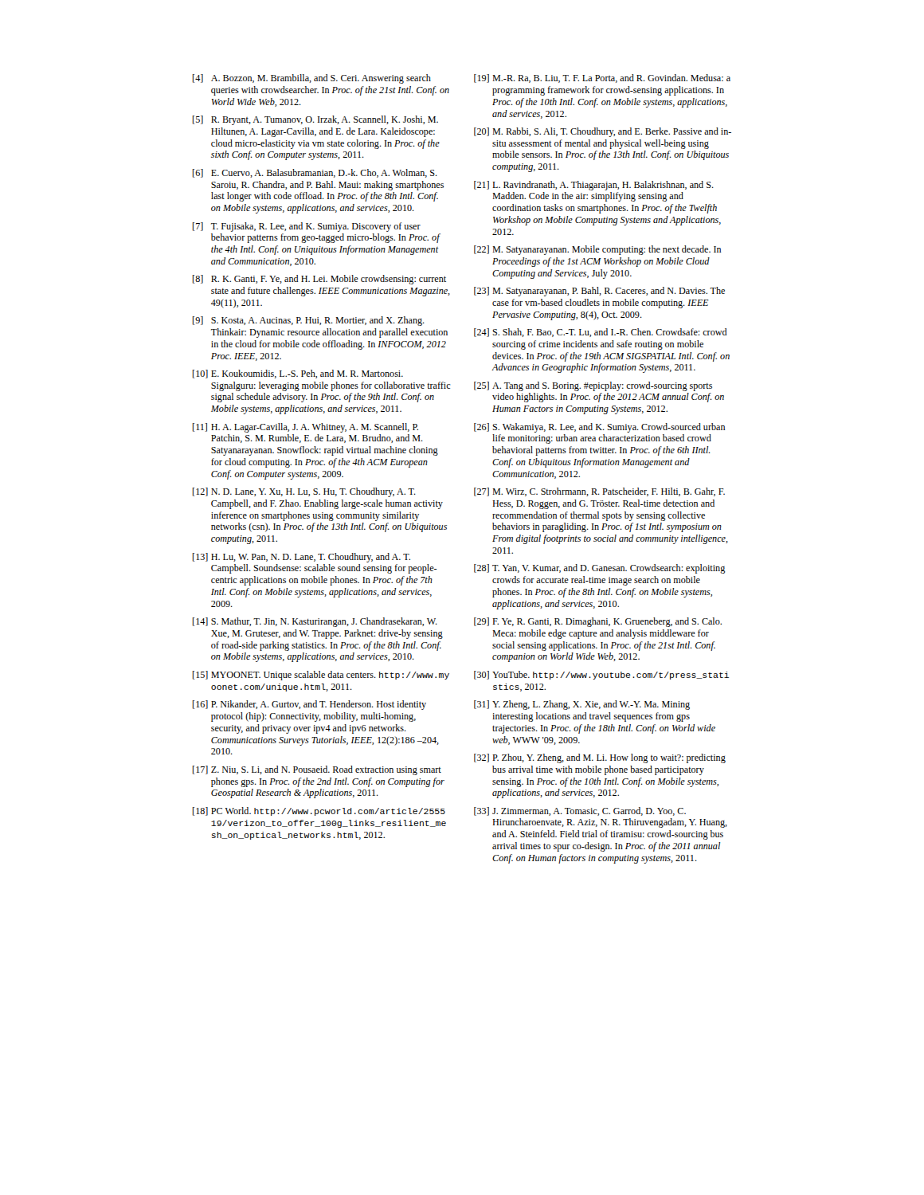[4] A. Bozzon, M. Brambilla, and S. Ceri. Answering search queries with crowdsearcher. In Proc. of the 21st Intl. Conf. on World Wide Web, 2012.
[5] R. Bryant, A. Tumanov, O. Irzak, A. Scannell, K. Joshi, M. Hiltunen, A. Lagar-Cavilla, and E. de Lara. Kaleidoscope: cloud micro-elasticity via vm state coloring. In Proc. of the sixth Conf. on Computer systems, 2011.
[6] E. Cuervo, A. Balasubramanian, D.-k. Cho, A. Wolman, S. Saroiu, R. Chandra, and P. Bahl. Maui: making smartphones last longer with code offload. In Proc. of the 8th Intl. Conf. on Mobile systems, applications, and services, 2010.
[7] T. Fujisaka, R. Lee, and K. Sumiya. Discovery of user behavior patterns from geo-tagged micro-blogs. In Proc. of the 4th Intl. Conf. on Uniquitous Information Management and Communication, 2010.
[8] R. K. Ganti, F. Ye, and H. Lei. Mobile crowdsensing: current state and future challenges. IEEE Communications Magazine, 49(11), 2011.
[9] S. Kosta, A. Aucinas, P. Hui, R. Mortier, and X. Zhang. Thinkair: Dynamic resource allocation and parallel execution in the cloud for mobile code offloading. In INFOCOM, 2012 Proc. IEEE, 2012.
[10] E. Koukoumidis, L.-S. Peh, and M. R. Martonosi. Signalguru: leveraging mobile phones for collaborative traffic signal schedule advisory. In Proc. of the 9th Intl. Conf. on Mobile systems, applications, and services, 2011.
[11] H. A. Lagar-Cavilla, J. A. Whitney, A. M. Scannell, P. Patchin, S. M. Rumble, E. de Lara, M. Brudno, and M. Satyanarayanan. Snowflock: rapid virtual machine cloning for cloud computing. In Proc. of the 4th ACM European Conf. on Computer systems, 2009.
[12] N. D. Lane, Y. Xu, H. Lu, S. Hu, T. Choudhury, A. T. Campbell, and F. Zhao. Enabling large-scale human activity inference on smartphones using community similarity networks (csn). In Proc. of the 13th Intl. Conf. on Ubiquitous computing, 2011.
[13] H. Lu, W. Pan, N. D. Lane, T. Choudhury, and A. T. Campbell. Soundsense: scalable sound sensing for people-centric applications on mobile phones. In Proc. of the 7th Intl. Conf. on Mobile systems, applications, and services, 2009.
[14] S. Mathur, T. Jin, N. Kasturirangan, J. Chandrasekaran, W. Xue, M. Gruteser, and W. Trappe. Parknet: drive-by sensing of road-side parking statistics. In Proc. of the 8th Intl. Conf. on Mobile systems, applications, and services, 2010.
[15] MYOONET. Unique scalable data centers. http://www.myoonet.com/unique.html, 2011.
[16] P. Nikander, A. Gurtov, and T. Henderson. Host identity protocol (hip): Connectivity, mobility, multi-homing, security, and privacy over ipv4 and ipv6 networks. Communications Surveys Tutorials, IEEE, 12(2):186 –204, 2010.
[17] Z. Niu, S. Li, and N. Pousaeid. Road extraction using smart phones gps. In Proc. of the 2nd Intl. Conf. on Computing for Geospatial Research & Applications, 2011.
[18] PC World. http://www.pcworld.com/article/255519/verizon_to_offer_100g_links_resilient_mesh_on_optical_networks.html, 2012.
[19] M.-R. Ra, B. Liu, T. F. La Porta, and R. Govindan. Medusa: a programming framework for crowd-sensing applications. In Proc. of the 10th Intl. Conf. on Mobile systems, applications, and services, 2012.
[20] M. Rabbi, S. Ali, T. Choudhury, and E. Berke. Passive and in-situ assessment of mental and physical well-being using mobile sensors. In Proc. of the 13th Intl. Conf. on Ubiquitous computing, 2011.
[21] L. Ravindranath, A. Thiagarajan, H. Balakrishnan, and S. Madden. Code in the air: simplifying sensing and coordination tasks on smartphones. In Proc. of the Twelfth Workshop on Mobile Computing Systems and Applications, 2012.
[22] M. Satyanarayanan. Mobile computing: the next decade. In Proceedings of the 1st ACM Workshop on Mobile Cloud Computing and Services, July 2010.
[23] M. Satyanarayanan, P. Bahl, R. Caceres, and N. Davies. The case for vm-based cloudlets in mobile computing. IEEE Pervasive Computing, 8(4), Oct. 2009.
[24] S. Shah, F. Bao, C.-T. Lu, and I.-R. Chen. Crowdsafe: crowd sourcing of crime incidents and safe routing on mobile devices. In Proc. of the 19th ACM SIGSPATIAL Intl. Conf. on Advances in Geographic Information Systems, 2011.
[25] A. Tang and S. Boring. #epicplay: crowd-sourcing sports video highlights. In Proc. of the 2012 ACM annual Conf. on Human Factors in Computing Systems, 2012.
[26] S. Wakamiya, R. Lee, and K. Sumiya. Crowd-sourced urban life monitoring: urban area characterization based crowd behavioral patterns from twitter. In Proc. of the 6th IIntl. Conf. on Ubiquitous Information Management and Communication, 2012.
[27] M. Wirz, C. Strohrmann, R. Patscheider, F. Hilti, B. Gahr, F. Hess, D. Roggen, and G. Tröster. Real-time detection and recommendation of thermal spots by sensing collective behaviors in paragliding. In Proc. of 1st Intl. symposium on From digital footprints to social and community intelligence, 2011.
[28] T. Yan, V. Kumar, and D. Ganesan. Crowdsearch: exploiting crowds for accurate real-time image search on mobile phones. In Proc. of the 8th Intl. Conf. on Mobile systems, applications, and services, 2010.
[29] F. Ye, R. Ganti, R. Dimaghani, K. Grueneberg, and S. Calo. Meca: mobile edge capture and analysis middleware for social sensing applications. In Proc. of the 21st Intl. Conf. companion on World Wide Web, 2012.
[30] YouTube. http://www.youtube.com/t/press_statistics, 2012.
[31] Y. Zheng, L. Zhang, X. Xie, and W.-Y. Ma. Mining interesting locations and travel sequences from gps trajectories. In Proc. of the 18th Intl. Conf. on World wide web, WWW '09, 2009.
[32] P. Zhou, Y. Zheng, and M. Li. How long to wait?: predicting bus arrival time with mobile phone based participatory sensing. In Proc. of the 10th Intl. Conf. on Mobile systems, applications, and services, 2012.
[33] J. Zimmerman, A. Tomasic, C. Garrod, D. Yoo, C. Hiruncharoenvate, R. Aziz, N. R. Thiruvengadam, Y. Huang, and A. Steinfeld. Field trial of tiramisu: crowd-sourcing bus arrival times to spur co-design. In Proc. of the 2011 annual Conf. on Human factors in computing systems, 2011.